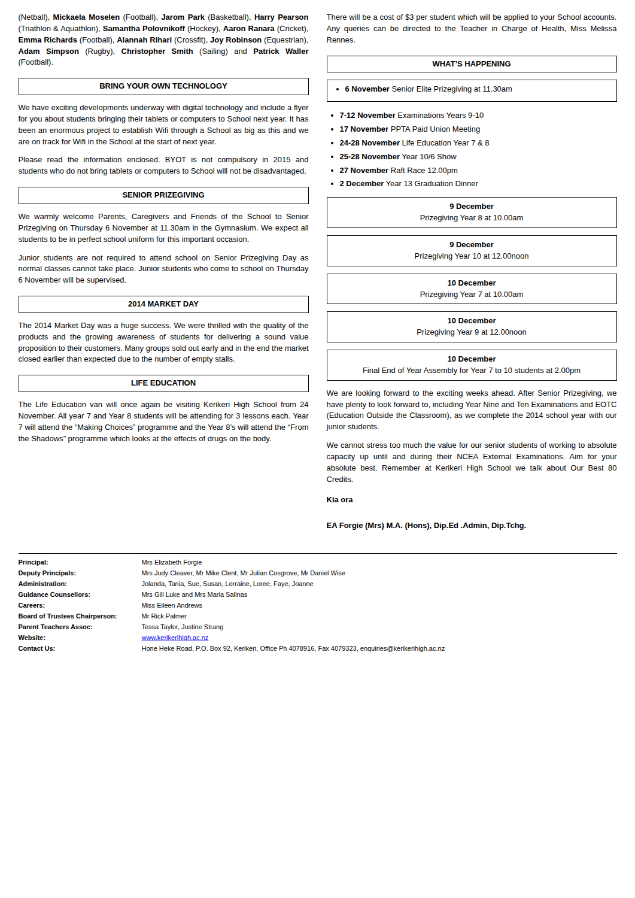(Netball), Mickaela Moselen (Football), Jarom Park (Basketball), Harry Pearson (Triathlon & Aquathlon), Samantha Polovnikoff (Hockey), Aaron Ranara (Cricket), Emma Richards (Football), Alannah Rihari (Crossfit), Joy Robinson (Equestrian), Adam Simpson (Rugby), Christopher Smith (Sailing) and Patrick Waller (Football).
Bring Your Own Technology
We have exciting developments underway with digital technology and include a flyer for you about students bringing their tablets or computers to School next year. It has been an enormous project to establish Wifi through a School as big as this and we are on track for Wifi in the School at the start of next year.
Please read the information enclosed. BYOT is not compulsory in 2015 and students who do not bring tablets or computers to School will not be disadvantaged.
Senior Prizegiving
We warmly welcome Parents, Caregivers and Friends of the School to Senior Prizegiving on Thursday 6 November at 11.30am in the Gymnasium. We expect all students to be in perfect school uniform for this important occasion.
Junior students are not required to attend school on Senior Prizegiving Day as normal classes cannot take place. Junior students who come to school on Thursday 6 November will be supervised.
2014 Market Day
The 2014 Market Day was a huge success. We were thrilled with the quality of the products and the growing awareness of students for delivering a sound value proposition to their customers. Many groups sold out early and in the end the market closed earlier than expected due to the number of empty stalls.
Life Education
The Life Education van will once again be visiting Kerikeri High School from 24 November. All year 7 and Year 8 students will be attending for 3 lessons each. Year 7 will attend the “Making Choices” programme and the Year 8’s will attend the “From the Shadows” programme which looks at the effects of drugs on the body.
There will be a cost of $3 per student which will be applied to your School accounts. Any queries can be directed to the Teacher in Charge of Health, Miss Melissa Rennes.
What’s Happening
6 November Senior Elite Prizegiving at 11.30am
7-12 November Examinations Years 9-10
17 November PPTA Paid Union Meeting
24-28 November Life Education Year 7 & 8
25-28 November Year 10/6 Show
27 November Raft Race 12.00pm
2 December Year 13 Graduation Dinner
9 December Prizegiving Year 8 at 10.00am
9 December Prizegiving Year 10 at 12.00noon
10 December Prizegiving Year 7 at 10.00am
10 December Prizegiving Year 9 at 12.00noon
10 December Final End of Year Assembly for Year 7 to 10 students at 2.00pm
We are looking forward to the exciting weeks ahead. After Senior Prizegiving, we have plenty to look forward to, including Year Nine and Ten Examinations and EOTC (Education Outside the Classroom), as we complete the 2014 school year with our junior students.
We cannot stress too much the value for our senior students of working to absolute capacity up until and during their NCEA External Examinations. Aim for your absolute best. Remember at Kerikeri High School we talk about Our Best 80 Credits.
Kia ora
EA Forgie (Mrs) M.A. (Hons), Dip.Ed .Admin, Dip.Tchg.
| Principal: | Mrs Elizabeth Forgie |
| Deputy Principals: | Mrs Judy Cleaver, Mr Mike Clent, Mr Julian Cosgrove, Mr Daniel Wise |
| Administration: | Jolanda, Tania, Sue, Susan, Lorraine, Loree, Faye, Joanne |
| Guidance Counsellors: | Mrs Gill Luke and Mrs Maria Salinas |
| Careers: | Miss Eileen Andrews |
| Board of Trustees Chairperson: | Mr Rick Palmer |
| Parent Teachers Assoc: | Tessa Taylor, Justine Strang |
| Website: | www.kerikerihigh.ac.nz |
| Contact Us: | Hone Heke Road, P.O. Box 92, Kerikeri, Office Ph 4078916, Fax 4079323, enquiries@kerikerihigh.ac.nz |